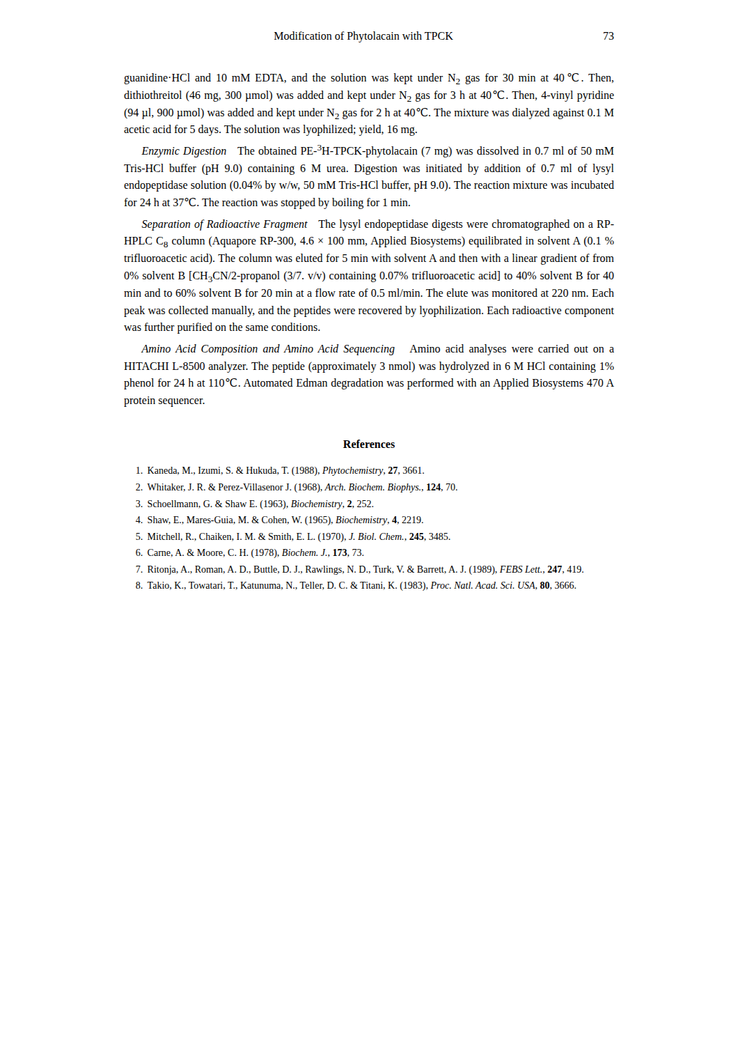Modification of Phytolacain with TPCK 73
guanidine·HCl and 10 mM EDTA, and the solution was kept under N2 gas for 30 min at 40℃. Then, dithiothreitol (46 mg, 300 µmol) was added and kept under N2 gas for 3 h at 40℃. Then, 4-vinyl pyridine (94 µl, 900 µmol) was added and kept under N2 gas for 2 h at 40℃. The mixture was dialyzed against 0.1 M acetic acid for 5 days. The solution was lyophilized; yield, 16 mg.
Enzymic Digestion The obtained PE-3H-TPCK-phytolacain (7 mg) was dissolved in 0.7 ml of 50 mM Tris-HCl buffer (pH 9.0) containing 6 M urea. Digestion was initiated by addition of 0.7 ml of lysyl endopeptidase solution (0.04% by w/w, 50 mM Tris-HCl buffer, pH 9.0). The reaction mixture was incubated for 24 h at 37℃. The reaction was stopped by boiling for 1 min.
Separation of Radioactive Fragment The lysyl endopeptidase digests were chromatographed on a RP-HPLC C8 column (Aquapore RP-300, 4.6 × 100 mm, Applied Biosystems) equilibrated in solvent A (0.1 % trifluoroacetic acid). The column was eluted for 5 min with solvent A and then with a linear gradient of from 0% solvent B [CH3CN/2-propanol (3/7. v/v) containing 0.07% trifluoroacetic acid] to 40% solvent B for 40 min and to 60% solvent B for 20 min at a flow rate of 0.5 ml/min. The elute was monitored at 220 nm. Each peak was collected manually, and the peptides were recovered by lyophilization. Each radioactive component was further purified on the same conditions.
Amino Acid Composition and Amino Acid Sequencing Amino acid analyses were carried out on a HITACHI L-8500 analyzer. The peptide (approximately 3 nmol) was hydrolyzed in 6 M HCl containing 1% phenol for 24 h at 110℃. Automated Edman degradation was performed with an Applied Biosystems 470 A protein sequencer.
References
Kaneda, M., Izumi, S. & Hukuda, T. (1988), Phytochemistry, 27, 3661.
Whitaker, J. R. & Perez-Villasenor J. (1968), Arch. Biochem. Biophys., 124, 70.
Schoellmann, G. & Shaw E. (1963), Biochemistry, 2, 252.
Shaw, E., Mares-Guia, M. & Cohen, W. (1965), Biochemistry, 4, 2219.
Mitchell, R., Chaiken, I. M. & Smith, E. L. (1970), J. Biol. Chem., 245, 3485.
Carne, A. & Moore, C. H. (1978), Biochem. J., 173, 73.
Ritonja, A., Roman, A. D., Buttle, D. J., Rawlings, N. D., Turk, V. & Barrett, A. J. (1989), FEBS Lett., 247, 419.
Takio, K., Towatari, T., Katunuma, N., Teller, D. C. & Titani, K. (1983), Proc. Natl. Acad. Sci. USA, 80, 3666.